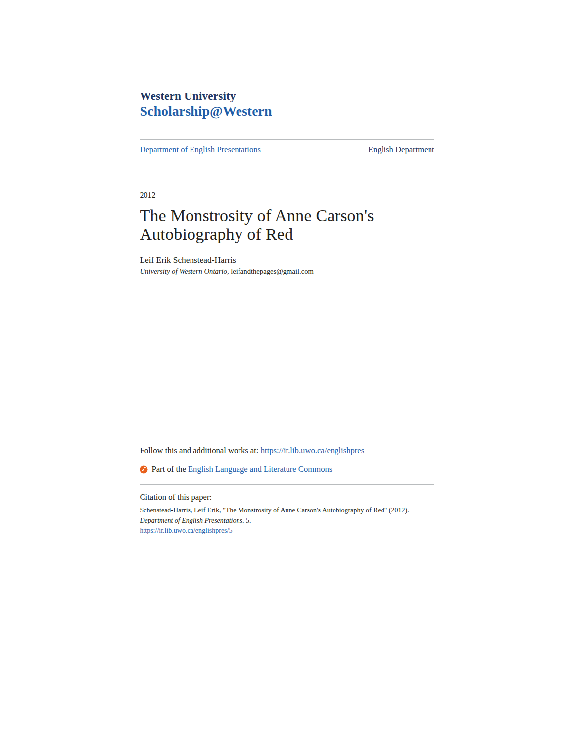Western University
Scholarship@Western
Department of English Presentations
English Department
2012
The Monstrosity of Anne Carson's Autobiography of Red
Leif Erik Schenstead-Harris
University of Western Ontario, leifandthepages@gmail.com
Follow this and additional works at: https://ir.lib.uwo.ca/englishpres
Part of the English Language and Literature Commons
Citation of this paper:
Schenstead-Harris, Leif Erik, "The Monstrosity of Anne Carson's Autobiography of Red" (2012). Department of English Presentations. 5.
https://ir.lib.uwo.ca/englishpres/5